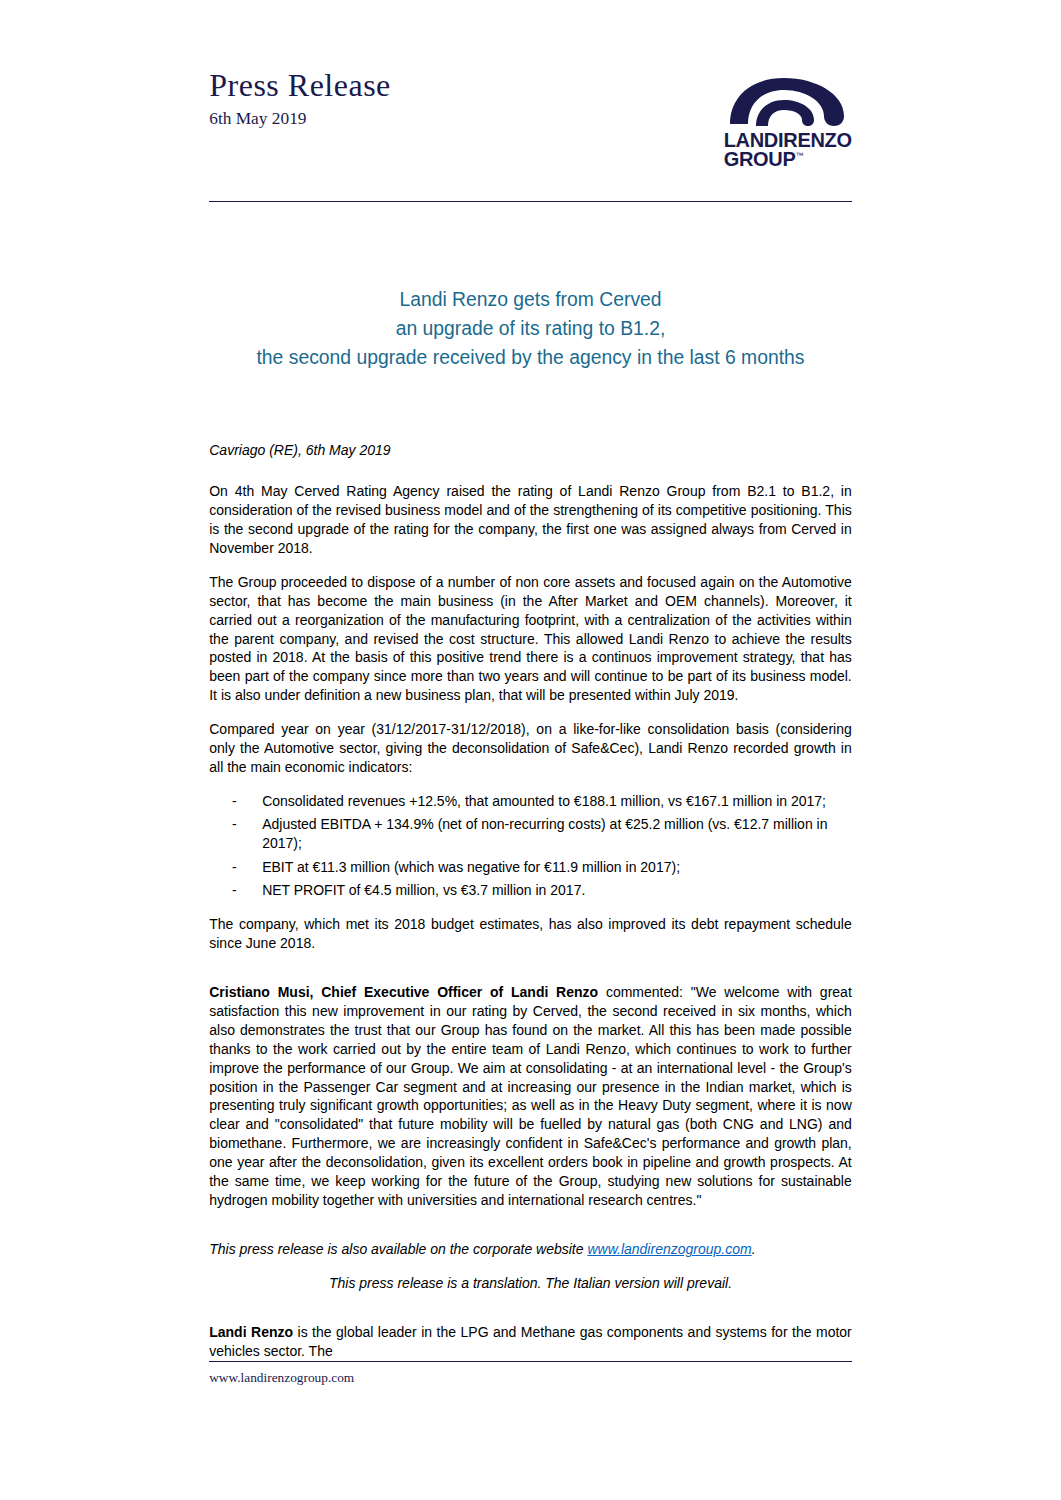Press Release
6th May 2019
LANDIRENZO
GROUP™
Landi Renzo gets from Cerved
an upgrade of its rating to B1.2,
the second upgrade received by the agency in the last 6 months
Cavriago (RE), 6th May 2019
On 4th May Cerved Rating Agency raised the rating of Landi Renzo Group from B2.1 to B1.2, in consideration of the revised business model and of the strengthening of its competitive positioning. This is the second upgrade of the rating for the company, the first one was assigned always from Cerved in November 2018.
The Group proceeded to dispose of a number of non core assets and focused again on the Automotive sector, that has become the main business (in the After Market and OEM channels). Moreover, it carried out a reorganization of the manufacturing footprint, with a centralization of the activities within the parent company, and revised the cost structure. This allowed Landi Renzo to achieve the results posted in 2018. At the basis of this positive trend there is a continuos improvement strategy, that has been part of the company since more than two years and will continue to be part of its business model. It is also under definition a new business plan, that will be presented within July 2019.
Compared year on year (31/12/2017-31/12/2018), on a like-for-like consolidation basis (considering only the Automotive sector, giving the deconsolidation of Safe&Cec), Landi Renzo recorded growth in all the main economic indicators:
Consolidated revenues +12.5%, that amounted to €188.1 million, vs €167.1 million in 2017;
Adjusted EBITDA + 134.9% (net of non-recurring costs) at €25.2 million (vs. €12.7 million in 2017);
EBIT at €11.3 million (which was negative for €11.9 million in 2017);
NET PROFIT of €4.5 million, vs €3.7 million in 2017.
The company, which met its 2018 budget estimates, has also improved its debt repayment schedule since June 2018.
Cristiano Musi, Chief Executive Officer of Landi Renzo commented: "We welcome with great satisfaction this new improvement in our rating by Cerved, the second received in six months, which also demonstrates the trust that our Group has found on the market. All this has been made possible thanks to the work carried out by the entire team of Landi Renzo, which continues to work to further improve the performance of our Group. We aim at consolidating - at an international level - the Group's position in the Passenger Car segment and at increasing our presence in the Indian market, which is presenting truly significant growth opportunities; as well as in the Heavy Duty segment, where it is now clear and "consolidated" that future mobility will be fuelled by natural gas (both CNG and LNG) and biomethane. Furthermore, we are increasingly confident in Safe&Cec's performance and growth plan, one year after the deconsolidation, given its excellent orders book in pipeline and growth prospects. At the same time, we keep working for the future of the Group, studying new solutions for sustainable hydrogen mobility together with universities and international research centres."
This press release is also available on the corporate website www.landirenzogroup.com.
This press release is a translation. The Italian version will prevail.
Landi Renzo is the global leader in the LPG and Methane gas components and systems for the motor vehicles sector. The
www.landirenzogroup.com